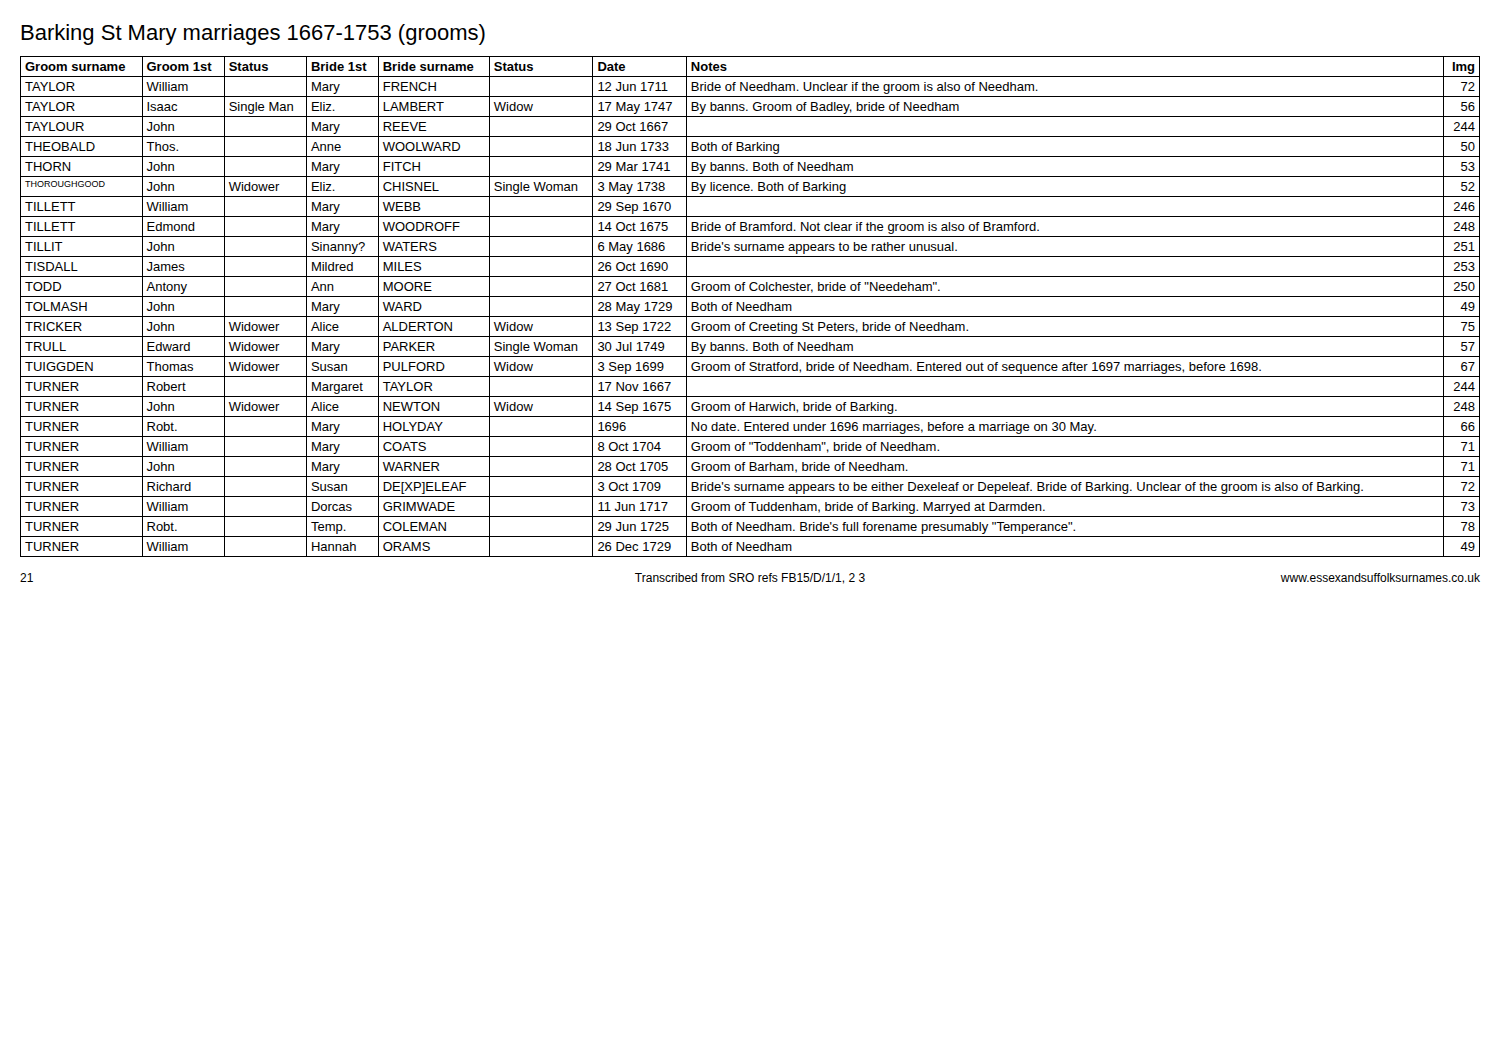Barking St Mary marriages 1667-1753 (grooms)
| Groom surname | Groom 1st | Status | Bride 1st | Bride surname | Status | Date | Notes | Img |
| --- | --- | --- | --- | --- | --- | --- | --- | --- |
| TAYLOR | William | | Mary | FRENCH | | 12 Jun 1711 | Bride of Needham. Unclear if the groom is also of Needham. | 72 |
| TAYLOR | Isaac | Single Man | Eliz. | LAMBERT | Widow | 17 May 1747 | By banns. Groom of Badley, bride of Needham | 56 |
| TAYLOUR | John | | Mary | REEVE | | 29 Oct 1667 | | 244 |
| THEOBALD | Thos. | | Anne | WOOLWARD | | 18 Jun 1733 | Both of Barking | 50 |
| THORN | John | | Mary | FITCH | | 29 Mar 1741 | By banns. Both of Needham | 53 |
| THOROUGHGOOD | John | Widower | Eliz. | CHISNEL | Single Woman | 3 May 1738 | By licence. Both of Barking | 52 |
| TILLETT | William | | Mary | WEBB | | 29 Sep 1670 | | 246 |
| TILLETT | Edmond | | Mary | WOODROFF | | 14 Oct 1675 | Bride of Bramford. Not clear if the groom is also of Bramford. | 248 |
| TILLIT | John | | Sinanny? | WATERS | | 6 May 1686 | Bride's surname appears to be rather unusual. | 251 |
| TISDALL | James | | Mildred | MILES | | 26 Oct 1690 | | 253 |
| TODD | Antony | | Ann | MOORE | | 27 Oct 1681 | Groom of Colchester, bride of "Needeham". | 250 |
| TOLMASH | John | | Mary | WARD | | 28 May 1729 | Both of Needham | 49 |
| TRICKER | John | Widower | Alice | ALDERTON | Widow | 13 Sep 1722 | Groom of Creeting St Peters, bride of Needham. | 75 |
| TRULL | Edward | Widower | Mary | PARKER | Single Woman | 30 Jul 1749 | By banns. Both of Needham | 57 |
| TUIGGDEN | Thomas | Widower | Susan | PULFORD | Widow | 3 Sep 1699 | Groom of Stratford, bride of Needham. Entered out of sequence after 1697 marriages, before 1698. | 67 |
| TURNER | Robert | | Margaret | TAYLOR | | 17 Nov 1667 | | 244 |
| TURNER | John | Widower | Alice | NEWTON | Widow | 14 Sep 1675 | Groom of Harwich, bride of Barking. | 248 |
| TURNER | Robt. | | Mary | HOLYDAY | | 1696 | No date. Entered under 1696 marriages, before a marriage on 30 May. | 66 |
| TURNER | William | | Mary | COATS | | 8 Oct 1704 | Groom of "Toddenham", bride of Needham. | 71 |
| TURNER | John | | Mary | WARNER | | 28 Oct 1705 | Groom of Barham, bride of Needham. | 71 |
| TURNER | Richard | | Susan | DE[XP]ELEAF | | 3 Oct 1709 | Bride's surname appears to be either Dexeleaf or Depeleaf. Bride of Barking. Unclear of the groom is also of Barking. | 72 |
| TURNER | William | | Dorcas | GRIMWADE | | 11 Jun 1717 | Groom of Tuddenham, bride of Barking. Marryed at Darmden. | 73 |
| TURNER | Robt. | | Temp. | COLEMAN | | 29 Jun 1725 | Both of Needham. Bride's full forename presumably "Temperance". | 78 |
| TURNER | William | | Hannah | ORAMS | | 26 Dec 1729 | Both of Needham | 49 |
21
Transcribed from SRO refs FB15/D/1/1, 2 3
www.essexandsuffolksurnames.co.uk